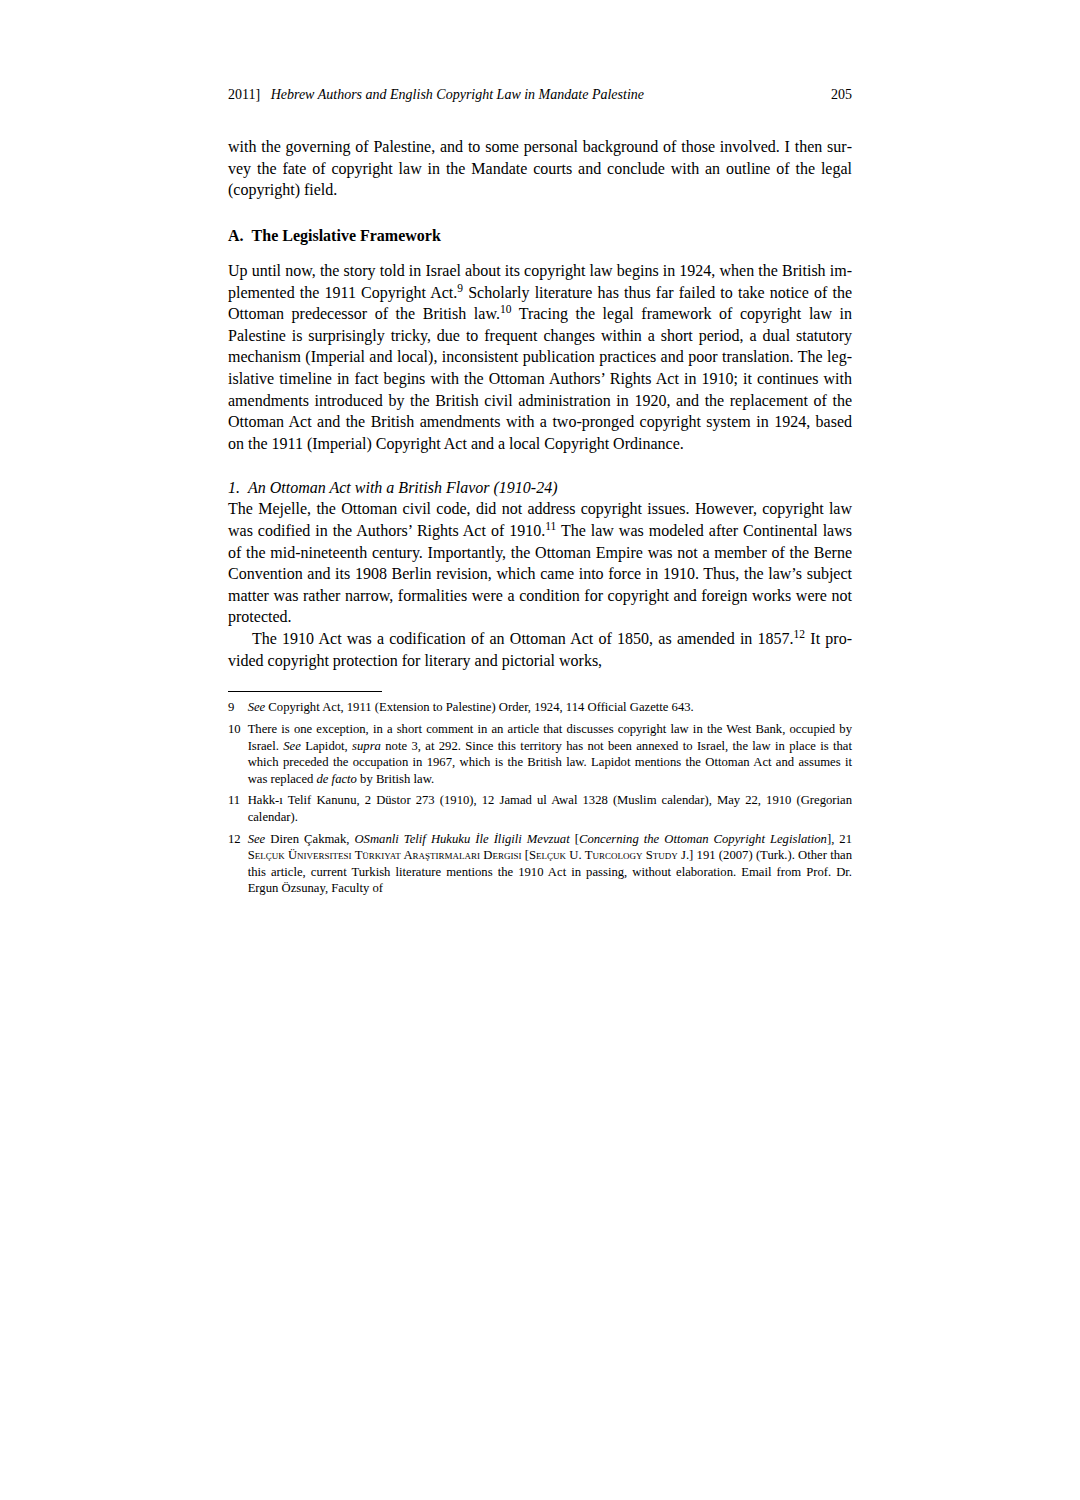2011] Hebrew Authors and English Copyright Law in Mandate Palestine 205
with the governing of Palestine, and to some personal background of those involved. I then survey the fate of copyright law in the Mandate courts and conclude with an outline of the legal (copyright) field.
A. The Legislative Framework
Up until now, the story told in Israel about its copyright law begins in 1924, when the British implemented the 1911 Copyright Act.9 Scholarly literature has thus far failed to take notice of the Ottoman predecessor of the British law.10 Tracing the legal framework of copyright law in Palestine is surprisingly tricky, due to frequent changes within a short period, a dual statutory mechanism (Imperial and local), inconsistent publication practices and poor translation. The legislative timeline in fact begins with the Ottoman Authors’ Rights Act in 1910; it continues with amendments introduced by the British civil administration in 1920, and the replacement of the Ottoman Act and the British amendments with a two-pronged copyright system in 1924, based on the 1911 (Imperial) Copyright Act and a local Copyright Ordinance.
1. An Ottoman Act with a British Flavor (1910-24)
The Mejelle, the Ottoman civil code, did not address copyright issues. However, copyright law was codified in the Authors’ Rights Act of 1910.11 The law was modeled after Continental laws of the mid-nineteenth century. Importantly, the Ottoman Empire was not a member of the Berne Convention and its 1908 Berlin revision, which came into force in 1910. Thus, the law’s subject matter was rather narrow, formalities were a condition for copyright and foreign works were not protected.
The 1910 Act was a codification of an Ottoman Act of 1850, as amended in 1857.12 It provided copyright protection for literary and pictorial works,
9
See Copyright Act, 1911 (Extension to Palestine) Order, 1924, 114 Official Gazette 643.
10
There is one exception, in a short comment in an article that discusses copyright law in the West Bank, occupied by Israel. See Lapidot, supra note 3, at 292. Since this territory has not been annexed to Israel, the law in place is that which preceded the occupation in 1967, which is the British law. Lapidot mentions the Ottoman Act and assumes it was replaced de facto by British law.
11
Hakk-ı Telif Kanunu, 2 Düstor 273 (1910), 12 Jamad ul Awal 1328 (Muslim calendar), May 22, 1910 (Gregorian calendar).
12
See Diren Çakmak, OSmanli Telif Hukuku İle İligili Mevzuat [Concerning the Ottoman Copyright Legislation], 21 Selçuk Üniversitesi Türkiyat Araştirmalari Dergisi [Selçuk U. Turcology Study J.] 191 (2007) (Turk.). Other than this article, current Turkish literature mentions the 1910 Act in passing, without elaboration. Email from Prof. Dr. Ergun Özsunay, Faculty of